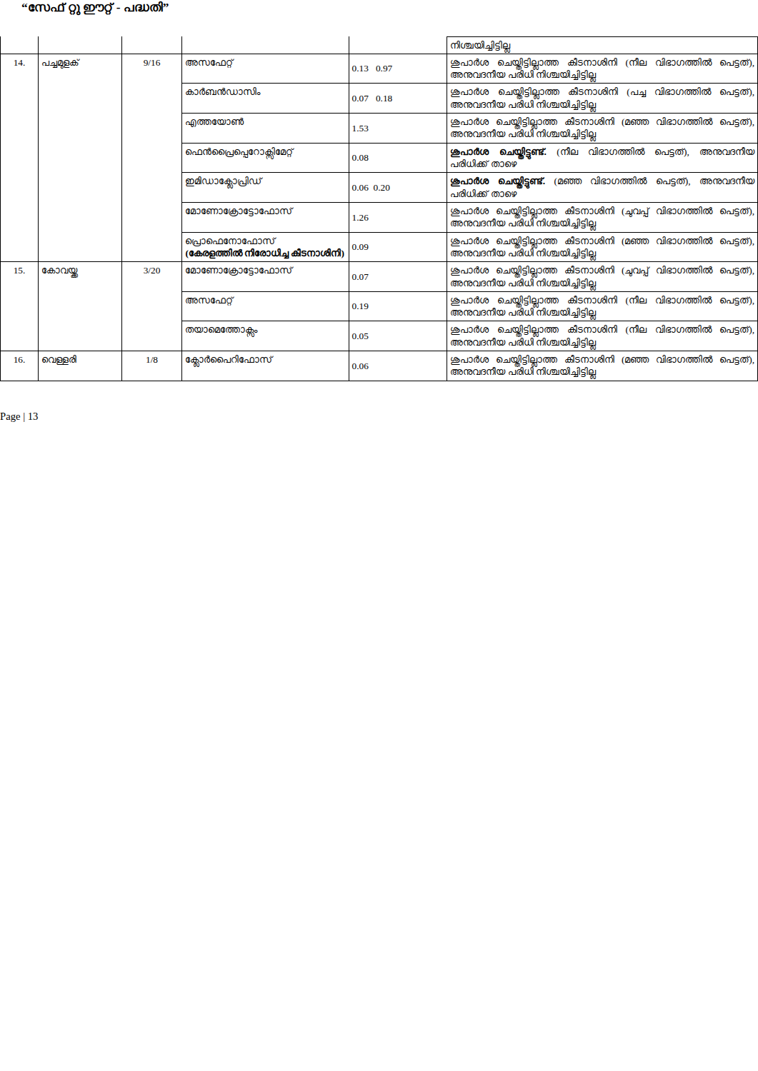“സേഫ് റ്റു ഈറ്റ് - പദ്ധതി”
| | | | | | നിശ്ചയിച്ചിട്ടില്ല |
| 14. | പച്ചമുളക് | 9/16 | അസഫേറ്റ് | 0.13 0.97 | ശുപാർശ ചെയ്തിട്ടില്ലാത്ത കീടനാശിനി (നീല വിഭാഗത്തിൽ പെട്ടത്), അനുവദനീയ പരിധി നിശ്ചയിച്ചിട്ടില്ല |
| കാർബൻഡാസിം | 0.07 0.18 | ശുപാർശ ചെയ്തിട്ടില്ലാത്ത കീടനാശിനി (പച്ച വിഭാഗത്തിൽ പെട്ടത്), അനുവദനീയ പരിധി നിശ്ചയിച്ചിട്ടില്ല |
| എത്തയോൺ | 1.53 | ശുപാർശ ചെയ്തിട്ടില്ലാത്ത കീടനാശിനി (മഞ്ഞ വിഭാഗത്തിൽ പെട്ടത്), അനുവദനീയ പരിധി നിശ്ചയിച്ചിട്ടില്ല |
| ഫെൻപ്രൈപ്പെറോക്സിമേറ്റ് | 0.08 | ശുപാർശ ചെയ്തിട്ടുണ്ട്. (നീല വിഭാഗത്തിൽ പെട്ടത്), അനുവദനീയ പരിധിക്ക് താഴെ |
| ഇമിഡാക്ലോപ്രിഡ് | 0.06 0.20 | ശുപാർശ ചെയ്തിട്ടുണ്ട്. (മഞ്ഞ വിഭാഗത്തിൽ പെട്ടത്), അനുവദനീയ പരിധിക്ക് താഴെ |
| മോണോക്രോട്ടോഫോസ് | 1.26 | ശുപാർശ ചെയ്തിട്ടില്ലാത്ത കീടനാശിനി (ചുവപ്പ് വിഭാഗത്തിൽ പെട്ടത്), അനുവദനീയ പരിധി നിശ്ചയിച്ചിട്ടില്ല |
| പ്രൊഫെനോഫോസ് (കേരളത്തിൽ നിരോധിച്ച കീടനാശിനി) | 0.09 | ശുപാർശ ചെയ്തിട്ടില്ലാത്ത കീടനാശിനി (മഞ്ഞ വിഭാഗത്തിൽ പെട്ടത്), അനുവദനീയ പരിധി നിശ്ചയിച്ചിട്ടില്ല |
| 15. | കോവയ്ക്ക | 3/20 | മോണോക്രോട്ടോഫോസ് | 0.07 | ശുപാർശ ചെയ്തിട്ടില്ലാത്ത കീടനാശിനി (ചുവപ്പ് വിഭാഗത്തിൽ പെട്ടത്), അനുവദനീയ പരിധി നിശ്ചയിച്ചിട്ടില്ല |
| അസഫേറ്റ് | 0.19 | ശുപാർശ ചെയ്തിട്ടില്ലാത്ത കീടനാശിനി (നീല വിഭാഗത്തിൽ പെട്ടത്), അനുവദനീയ പരിധി നിശ്ചയിച്ചിട്ടില്ല |
| തയാമെത്തോക്സം | 0.05 | ശുപാർശ ചെയ്തിട്ടില്ലാത്ത കീടനാശിനി (നീല വിഭാഗത്തിൽ പെട്ടത്), അനുവദനീയ പരിധി നിശ്ചയിച്ചിട്ടില്ല |
| 16. | വെള്ളരി | 1/8 | ക്ലോർപൈറിഫോസ് | 0.06 | ശുപാർശ ചെയ്തിട്ടില്ലാത്ത കീടനാശിനി (മഞ്ഞ വിഭാഗത്തിൽ പെട്ടത്), അനുവദനീയ പരിധി നിശ്ചയിച്ചിട്ടില്ല |
Page | 13